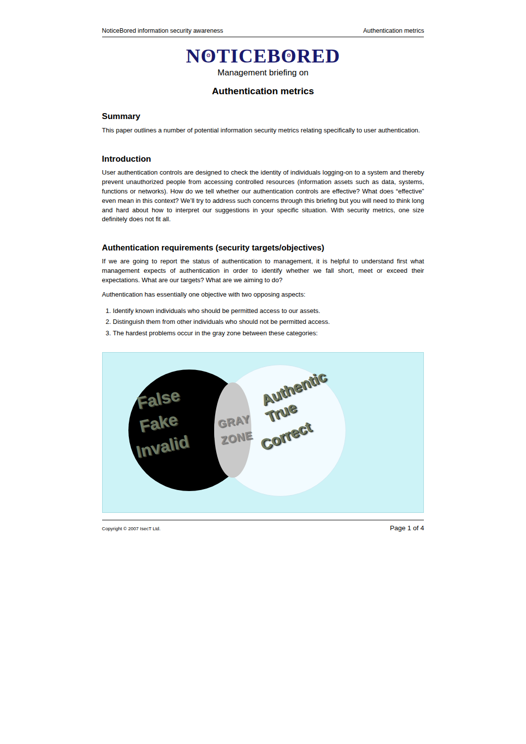NoticeBored information security awareness
Authentication metrics
NOTICEBORED
Management briefing on
Authentication metrics
Summary
This paper outlines a number of potential information security metrics relating specifically to user authentication.
Introduction
User authentication controls are designed to check the identity of individuals logging-on to a system and thereby prevent unauthorized people from accessing controlled resources (information assets such as data, systems, functions or networks). How do we tell whether our authentication controls are effective? What does “effective” even mean in this context? We’ll try to address such concerns through this briefing but you will need to think long and hard about how to interpret our suggestions in your specific situation. With security metrics, one size definitely does not fit all.
Authentication requirements (security targets/objectives)
If we are going to report the status of authentication to management, it is helpful to understand first what management expects of authentication in order to identify whether we fall short, meet or exceed their expectations. What are our targets? What are we aiming to do?
Authentication has essentially one objective with two opposing aspects:
Identify known individuals who should be permitted access to our assets.
Distinguish them from other individuals who should not be permitted access.
The hardest problems occur in the gray zone between these categories:
False
Fake
Invalid
GRAY
ZONE
Authentic
True
Correct
Copyright © 2007 IsecT Ltd.
Page 1 of 4